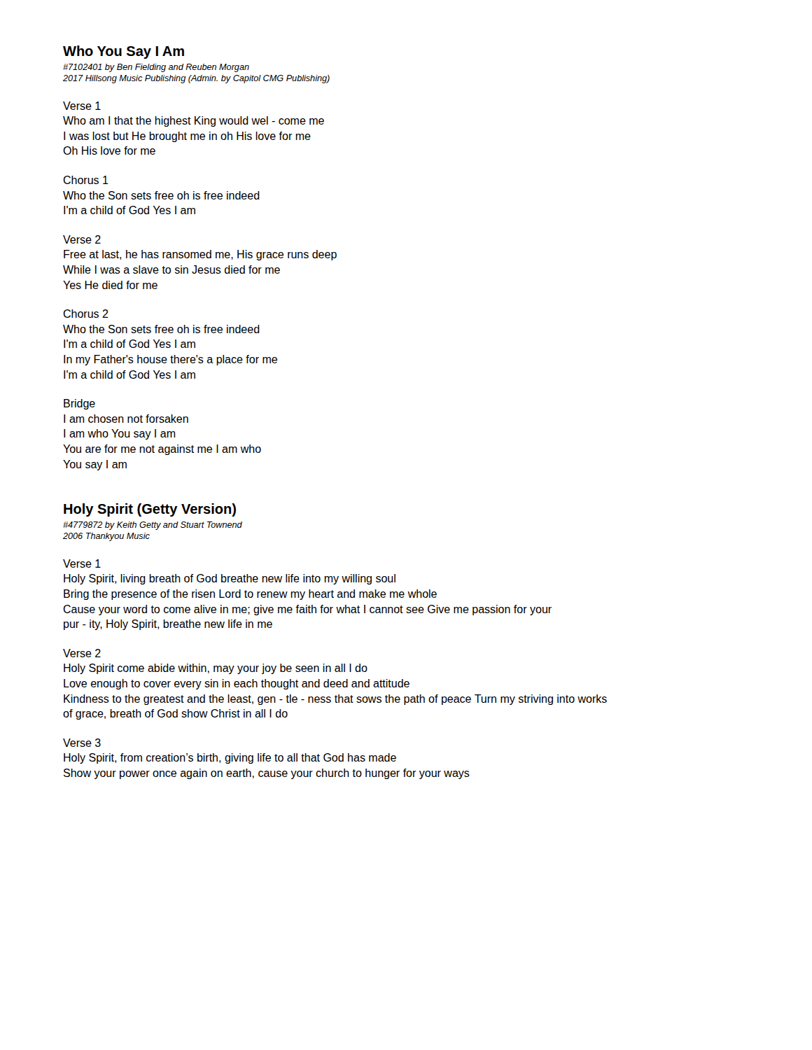Who You Say I Am
#7102401 by Ben Fielding and Reuben Morgan
2017 Hillsong Music Publishing (Admin. by Capitol CMG Publishing)
Verse 1
Who am I that the highest King would wel - come me
I was lost but He brought me in oh His love for me
Oh His love for me
Chorus 1
Who the Son sets free oh is free indeed
I'm a child of God Yes I am
Verse 2
Free at last, he has ransomed me, His grace runs deep
While I was a slave to sin Jesus died for me
Yes He died for me
Chorus 2
Who the Son sets free oh is free indeed
I'm a child of God Yes I am
In my Father's house there's a place for me
I'm a child of God Yes I am
Bridge
I am chosen not forsaken
I am who You say I am
You are for me not against me I am who
You say I am
Holy Spirit (Getty Version)
#4779872 by Keith Getty and Stuart Townend
2006 Thankyou Music
Verse 1
Holy Spirit, living breath of God breathe new life into my willing soul
Bring the presence of the risen Lord to renew my heart and make me whole
Cause your word to come alive in me; give me faith for what I cannot see Give me passion for your
pur - ity, Holy Spirit, breathe new life in me
Verse 2
Holy Spirit come abide within, may your joy be seen in all I do
Love enough to cover every sin in each thought and deed and attitude
Kindness to the greatest and the least, gen - tle - ness that sows the path of peace Turn my striving into works
of grace, breath of God show Christ in all I do
Verse 3
Holy Spirit, from creation’s birth, giving life to all that God has made
Show your power once again on earth, cause your church to hunger for your ways